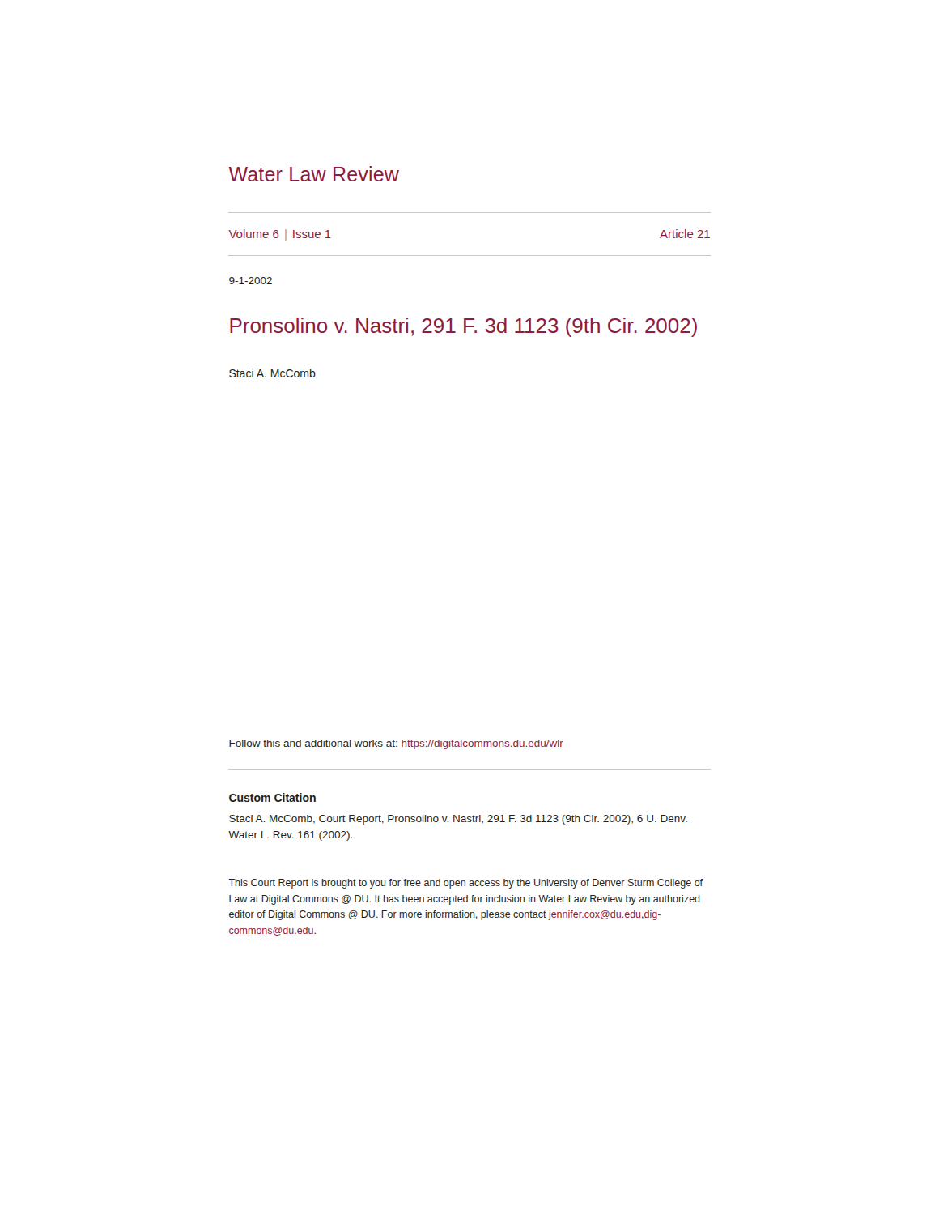Water Law Review
Volume 6|Issue 1
Article 21
9-1-2002
Pronsolino v. Nastri, 291 F. 3d 1123 (9th Cir. 2002)
Staci A. McComb
Follow this and additional works at: https://digitalcommons.du.edu/wlr
Custom Citation
Staci A. McComb, Court Report, Pronsolino v. Nastri, 291 F. 3d 1123 (9th Cir. 2002), 6 U. Denv. Water L. Rev. 161 (2002).
This Court Report is brought to you for free and open access by the University of Denver Sturm College of Law at Digital Commons @ DU. It has been accepted for inclusion in Water Law Review by an authorized editor of Digital Commons @ DU. For more information, please contact jennifer.cox@du.edu,dig-commons@du.edu.